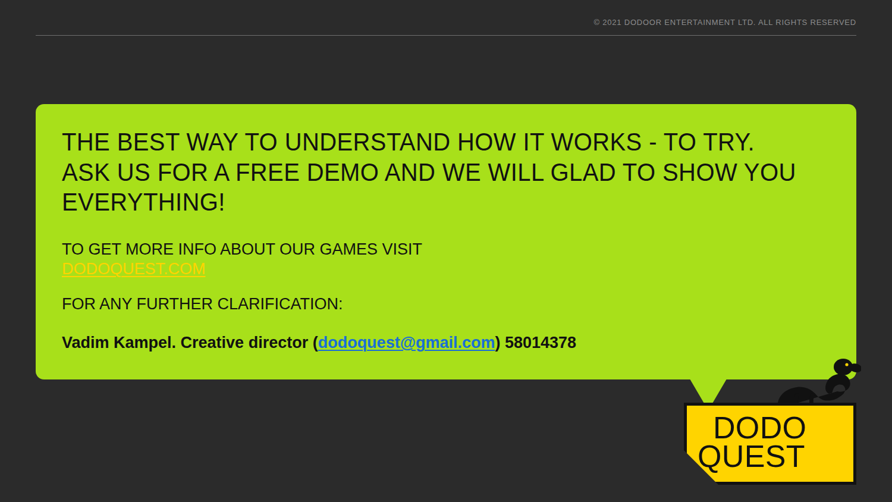© 2021 DODOOR ENTERTAINMENT LTD. ALL RIGHTS RESERVED
The best way to understand how it works - to try. Ask us for a free demo and we will glad to show you everything!
To get more info about our games visit
dodoquest.com
For any further clarification:
Vadim Kampel. Creative director (dodoquest@gmail.com) 58014378
Dodo Quest